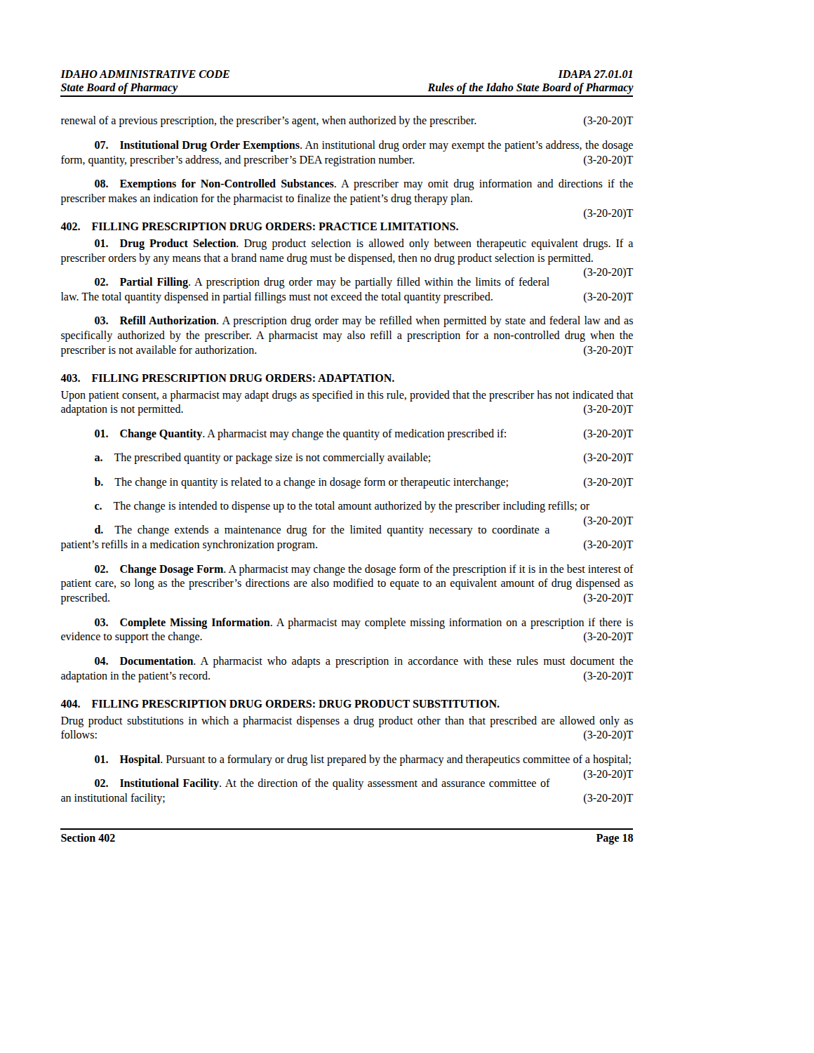IDAHO ADMINISTRATIVE CODE
State Board of Pharmacy
IDAPA 27.01.01
Rules of the Idaho State Board of Pharmacy
renewal of a previous prescription, the prescriber’s agent, when authorized by the prescriber.(3-20-20)T
07. Institutional Drug Order Exemptions. An institutional drug order may exempt the patient’s address, the dosage form, quantity, prescriber’s address, and prescriber’s DEA registration number.(3-20-20)T
08. Exemptions for Non-Controlled Substances. A prescriber may omit drug information and directions if the prescriber makes an indication for the pharmacist to finalize the patient’s drug therapy plan.
(3-20-20)T
402. FILLING PRESCRIPTION DRUG ORDERS: PRACTICE LIMITATIONS.
01. Drug Product Selection. Drug product selection is allowed only between therapeutic equivalent drugs. If a prescriber orders by any means that a brand name drug must be dispensed, then no drug product selection is permitted.(3-20-20)T
02. Partial Filling. A prescription drug order may be partially filled within the limits of federal law. The total quantity dispensed in partial fillings must not exceed the total quantity prescribed.(3-20-20)T
03. Refill Authorization. A prescription drug order may be refilled when permitted by state and federal law and as specifically authorized by the prescriber. A pharmacist may also refill a prescription for a non-controlled drug when the prescriber is not available for authorization.(3-20-20)T
403. FILLING PRESCRIPTION DRUG ORDERS: ADAPTATION.
Upon patient consent, a pharmacist may adapt drugs as specified in this rule, provided that the prescriber has not indicated that adaptation is not permitted.(3-20-20)T
01. Change Quantity. A pharmacist may change the quantity of medication prescribed if:(3-20-20)T
a. The prescribed quantity or package size is not commercially available;(3-20-20)T
b. The change in quantity is related to a change in dosage form or therapeutic interchange;(3-20-20)T
c. The change is intended to dispense up to the total amount authorized by the prescriber including refills; or(3-20-20)T
d. The change extends a maintenance drug for the limited quantity necessary to coordinate a patient’s refills in a medication synchronization program.(3-20-20)T
02. Change Dosage Form. A pharmacist may change the dosage form of the prescription if it is in the best interest of patient care, so long as the prescriber’s directions are also modified to equate to an equivalent amount of drug dispensed as prescribed.(3-20-20)T
03. Complete Missing Information. A pharmacist may complete missing information on a prescription if there is evidence to support the change.(3-20-20)T
04. Documentation. A pharmacist who adapts a prescription in accordance with these rules must document the adaptation in the patient’s record.(3-20-20)T
404. FILLING PRESCRIPTION DRUG ORDERS: DRUG PRODUCT SUBSTITUTION.
Drug product substitutions in which a pharmacist dispenses a drug product other than that prescribed are allowed only as follows:(3-20-20)T
01. Hospital. Pursuant to a formulary or drug list prepared by the pharmacy and therapeutics committee of a hospital;(3-20-20)T
02. Institutional Facility. At the direction of the quality assessment and assurance committee of an institutional facility;(3-20-20)T
Section 402
Page 18